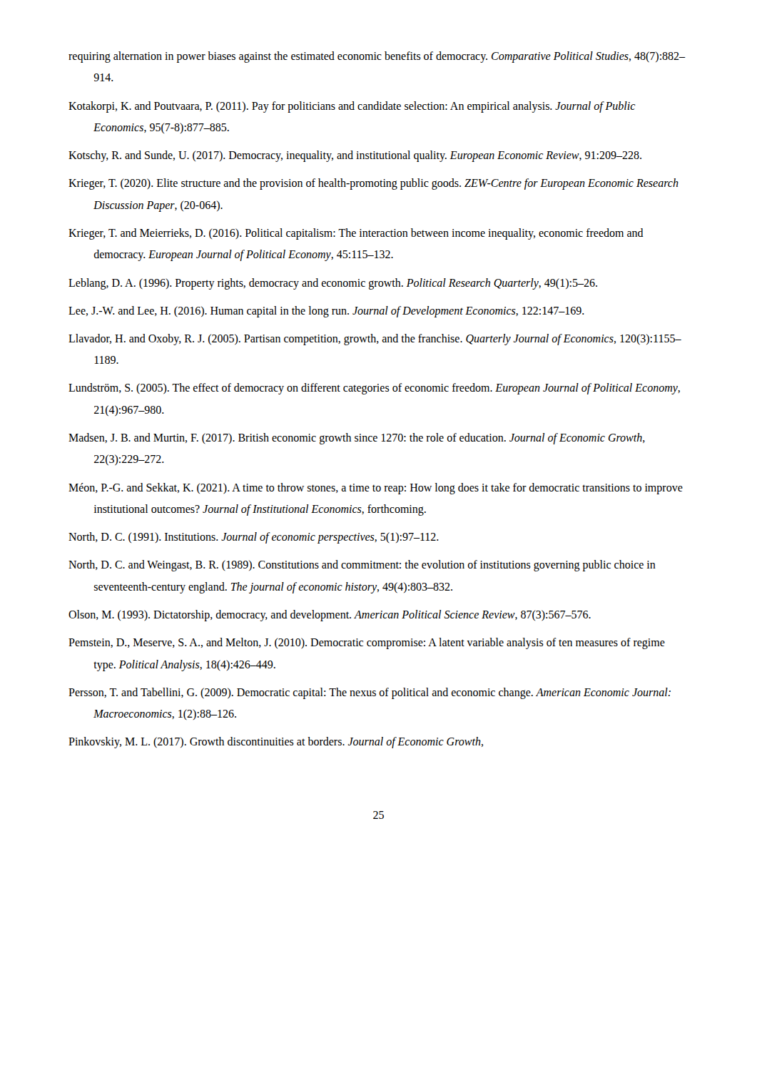requiring alternation in power biases against the estimated economic benefits of democracy. Comparative Political Studies, 48(7):882–914.
Kotakorpi, K. and Poutvaara, P. (2011). Pay for politicians and candidate selection: An empirical analysis. Journal of Public Economics, 95(7-8):877–885.
Kotschy, R. and Sunde, U. (2017). Democracy, inequality, and institutional quality. European Economic Review, 91:209–228.
Krieger, T. (2020). Elite structure and the provision of health-promoting public goods. ZEW-Centre for European Economic Research Discussion Paper, (20-064).
Krieger, T. and Meierrieks, D. (2016). Political capitalism: The interaction between income inequality, economic freedom and democracy. European Journal of Political Economy, 45:115–132.
Leblang, D. A. (1996). Property rights, democracy and economic growth. Political Research Quarterly, 49(1):5–26.
Lee, J.-W. and Lee, H. (2016). Human capital in the long run. Journal of Development Economics, 122:147–169.
Llavador, H. and Oxoby, R. J. (2005). Partisan competition, growth, and the franchise. Quarterly Journal of Economics, 120(3):1155–1189.
Lundström, S. (2005). The effect of democracy on different categories of economic freedom. European Journal of Political Economy, 21(4):967–980.
Madsen, J. B. and Murtin, F. (2017). British economic growth since 1270: the role of education. Journal of Economic Growth, 22(3):229–272.
Méon, P.-G. and Sekkat, K. (2021). A time to throw stones, a time to reap: How long does it take for democratic transitions to improve institutional outcomes? Journal of Institutional Economics, forthcoming.
North, D. C. (1991). Institutions. Journal of economic perspectives, 5(1):97–112.
North, D. C. and Weingast, B. R. (1989). Constitutions and commitment: the evolution of institutions governing public choice in seventeenth-century england. The journal of economic history, 49(4):803–832.
Olson, M. (1993). Dictatorship, democracy, and development. American Political Science Review, 87(3):567–576.
Pemstein, D., Meserve, S. A., and Melton, J. (2010). Democratic compromise: A latent variable analysis of ten measures of regime type. Political Analysis, 18(4):426–449.
Persson, T. and Tabellini, G. (2009). Democratic capital: The nexus of political and economic change. American Economic Journal: Macroeconomics, 1(2):88–126.
Pinkovskiy, M. L. (2017). Growth discontinuities at borders. Journal of Economic Growth,
25